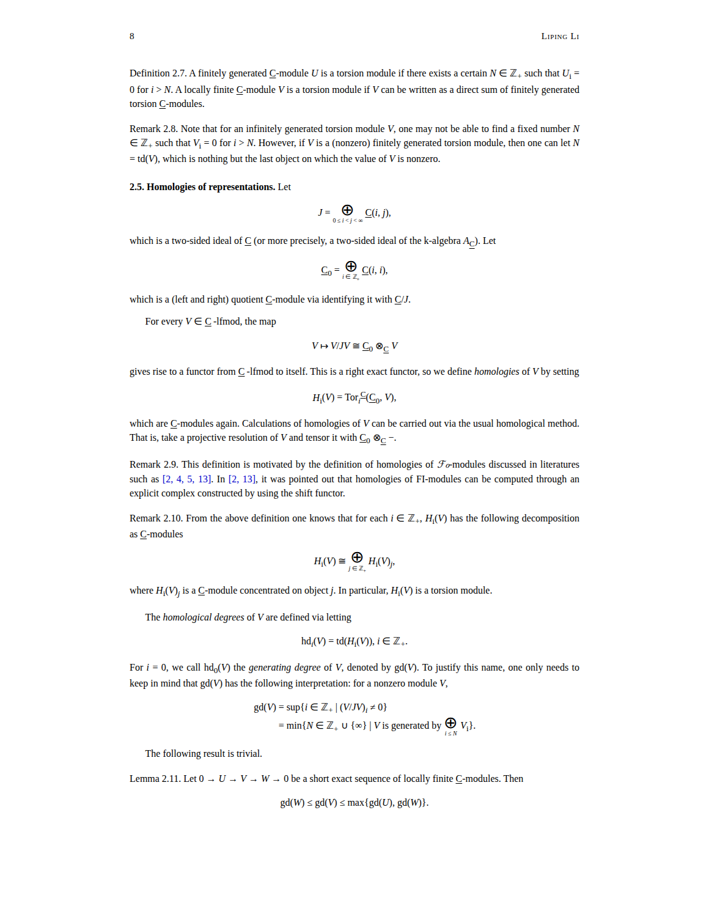8 Liping Li
Definition 2.7. A finitely generated C-module U is a torsion module if there exists a certain N ∈ ℤ+ such that Ui = 0 for i > N. A locally finite C-module V is a torsion module if V can be written as a direct sum of finitely generated torsion C-modules.
Remark 2.8. Note that for an infinitely generated torsion module V, one may not be able to find a fixed number N ∈ ℤ+ such that Vi = 0 for i > N. However, if V is a (nonzero) finitely generated torsion module, then one can let N = td(V), which is nothing but the last object on which the value of V is nonzero.
2.5. Homologies of representations. Let
J = ⊕0 ≤ i < j < ∞ C(i, j),
which is a two-sided ideal of C (or more precisely, a two-sided ideal of the k-algebra AC). Let
C0 = ⊕i ∈ ℤ+ C(i, i),
which is a (left and right) quotient C-module via identifying it with C/J.
For every V ∈ C -lfmod, the map
V ↦ V/JV ≅ C0 ⊗C V
gives rise to a functor from C -lfmod to itself. This is a right exact functor, so we define homologies of V by setting
Hi(V) = ToriC(C0, V),
which are C-modules again. Calculations of homologies of V can be carried out via the usual homological method. That is, take a projective resolution of V and tensor it with C0 ⊗C −.
Remark 2.9. This definition is motivated by the definition of homologies of ℱℴ-modules discussed in literatures such as [2, 4, 5, 13]. In [2, 13], it was pointed out that homologies of FI-modules can be computed through an explicit complex constructed by using the shift functor.
Remark 2.10. From the above definition one knows that for each i ∈ ℤ+, Hi(V) has the following decomposition as C-modules
Hi(V) ≅ ⊕j ∈ ℤ+ Hi(V)j,
where Hi(V)j is a C-module concentrated on object j. In particular, Hi(V) is a torsion module.
The homological degrees of V are defined via letting
hdi(V) = td(Hi(V)), i ∈ ℤ+.
For i = 0, we call hd0(V) the generating degree of V, denoted by gd(V). To justify this name, one only needs to keep in mind that gd(V) has the following interpretation: for a nonzero module V,
gd(V) = sup{i ∈ ℤ+ | (V/JV)i ≠ 0} = min{N ∈ ℤ+ ∪ {∞} | V is generated by ⊕i ≤ N Vi}.
The following result is trivial.
Lemma 2.11. Let 0 → U → V → W → 0 be a short exact sequence of locally finite C-modules. Then
gd(W) ≤ gd(V) ≤ max{gd(U), gd(W)}.